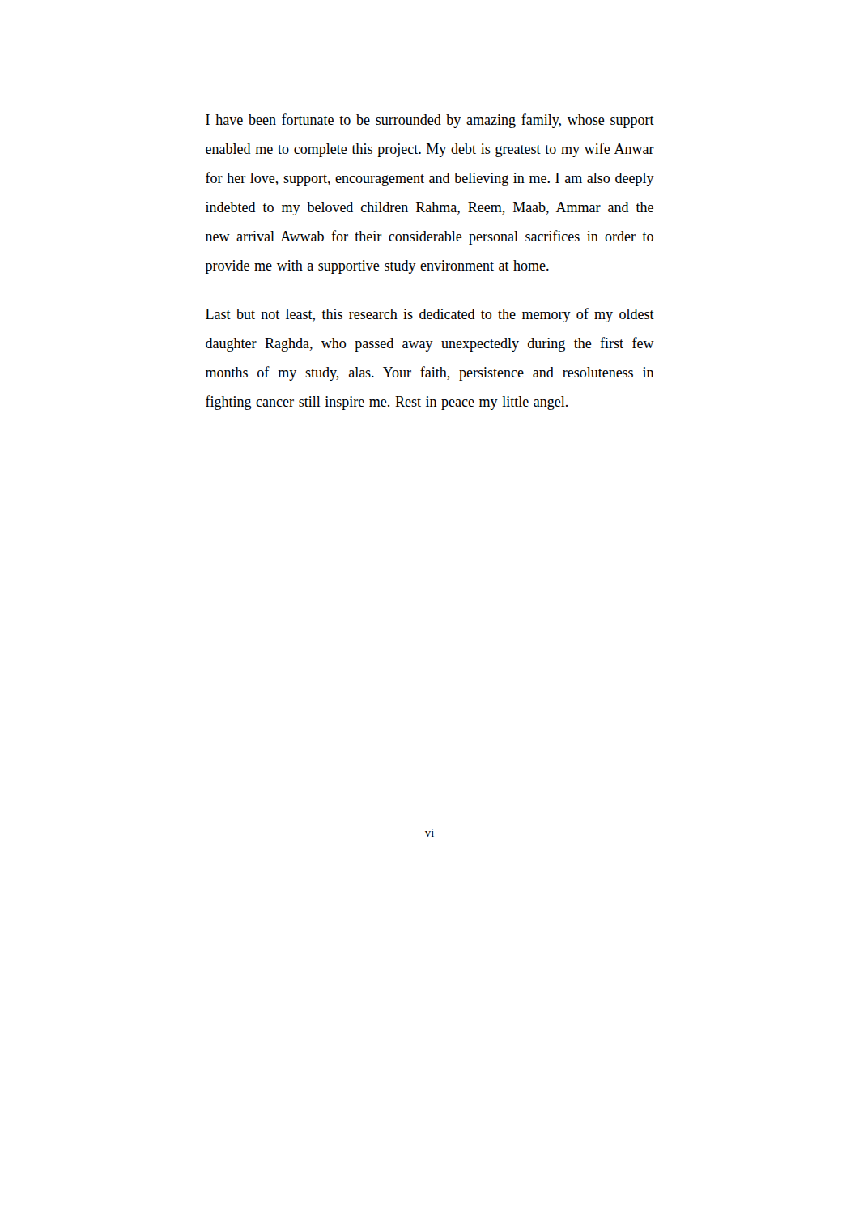I have been fortunate to be surrounded by amazing family, whose support enabled me to complete this project. My debt is greatest to my wife Anwar for her love, support, encouragement and believing in me. I am also deeply indebted to my beloved children Rahma, Reem, Maab, Ammar and the new arrival Awwab for their considerable personal sacrifices in order to provide me with a supportive study environment at home.
Last but not least, this research is dedicated to the memory of my oldest daughter Raghda, who passed away unexpectedly during the first few months of my study, alas. Your faith, persistence and resoluteness in fighting cancer still inspire me. Rest in peace my little angel.
vi